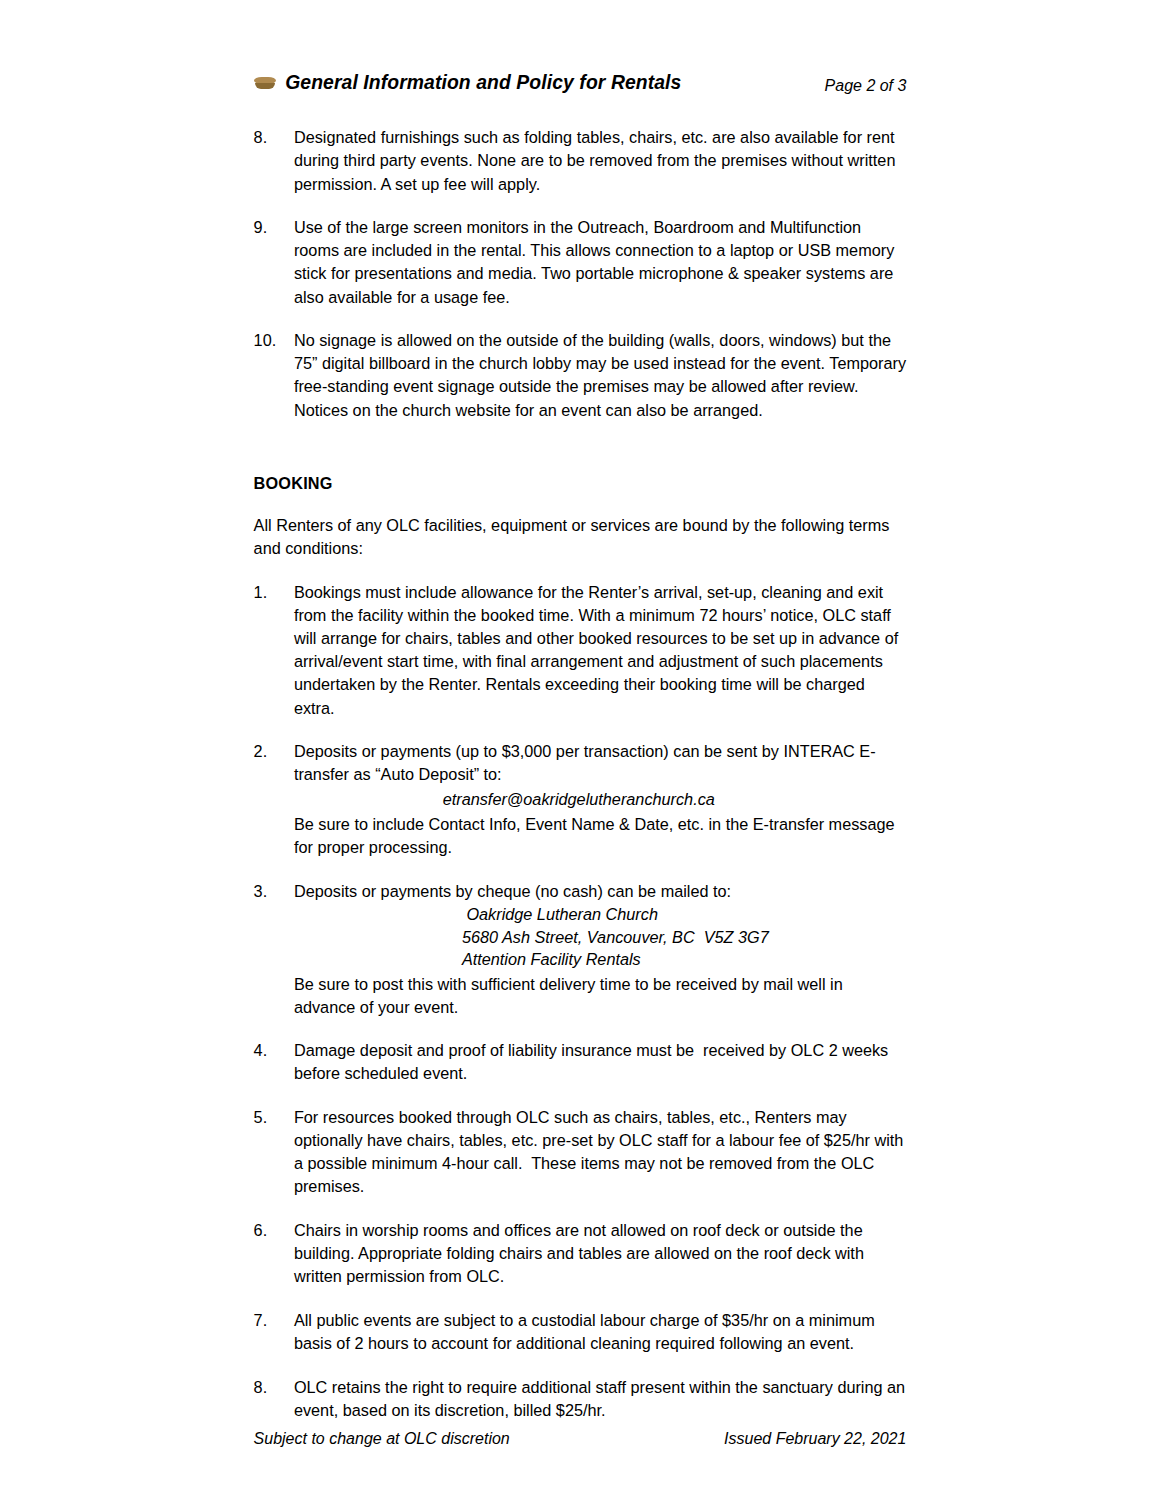General Information and Policy for Rentals
Page 2 of 3
8. Designated furnishings such as folding tables, chairs, etc. are also available for rent during third party events. None are to be removed from the premises without written permission. A set up fee will apply.
9. Use of the large screen monitors in the Outreach, Boardroom and Multifunction rooms are included in the rental. This allows connection to a laptop or USB memory stick for presentations and media. Two portable microphone & speaker systems are also available for a usage fee.
10. No signage is allowed on the outside of the building (walls, doors, windows) but the 75” digital billboard in the church lobby may be used instead for the event. Temporary free-standing event signage outside the premises may be allowed after review. Notices on the church website for an event can also be arranged.
BOOKING
All Renters of any OLC facilities, equipment or services are bound by the following terms and conditions:
1. Bookings must include allowance for the Renter’s arrival, set-up, cleaning and exit from the facility within the booked time. With a minimum 72 hours’ notice, OLC staff will arrange for chairs, tables and other booked resources to be set up in advance of arrival/event start time, with final arrangement and adjustment of such placements undertaken by the Renter. Rentals exceeding their booking time will be charged extra.
2. Deposits or payments (up to $3,000 per transaction) can be sent by INTERAC E-transfer as “Auto Deposit” to:
etransfer@oakridgelutheranchurch.ca
Be sure to include Contact Info, Event Name & Date, etc. in the E-transfer message for proper processing.
3. Deposits or payments by cheque (no cash) can be mailed to:
Oakridge Lutheran Church
5680 Ash Street, Vancouver, BC V5Z 3G7
Attention Facility Rentals
Be sure to post this with sufficient delivery time to be received by mail well in advance of your event.
4. Damage deposit and proof of liability insurance must be received by OLC 2 weeks before scheduled event.
5. For resources booked through OLC such as chairs, tables, etc., Renters may optionally have chairs, tables, etc. pre-set by OLC staff for a labour fee of $25/hr with a possible minimum 4-hour call. These items may not be removed from the OLC premises.
6. Chairs in worship rooms and offices are not allowed on roof deck or outside the building. Appropriate folding chairs and tables are allowed on the roof deck with written permission from OLC.
7. All public events are subject to a custodial labour charge of $35/hr on a minimum basis of 2 hours to account for additional cleaning required following an event.
8. OLC retains the right to require additional staff present within the sanctuary during an event, based on its discretion, billed $25/hr.
Subject to change at OLC discretion
Issued February 22, 2021